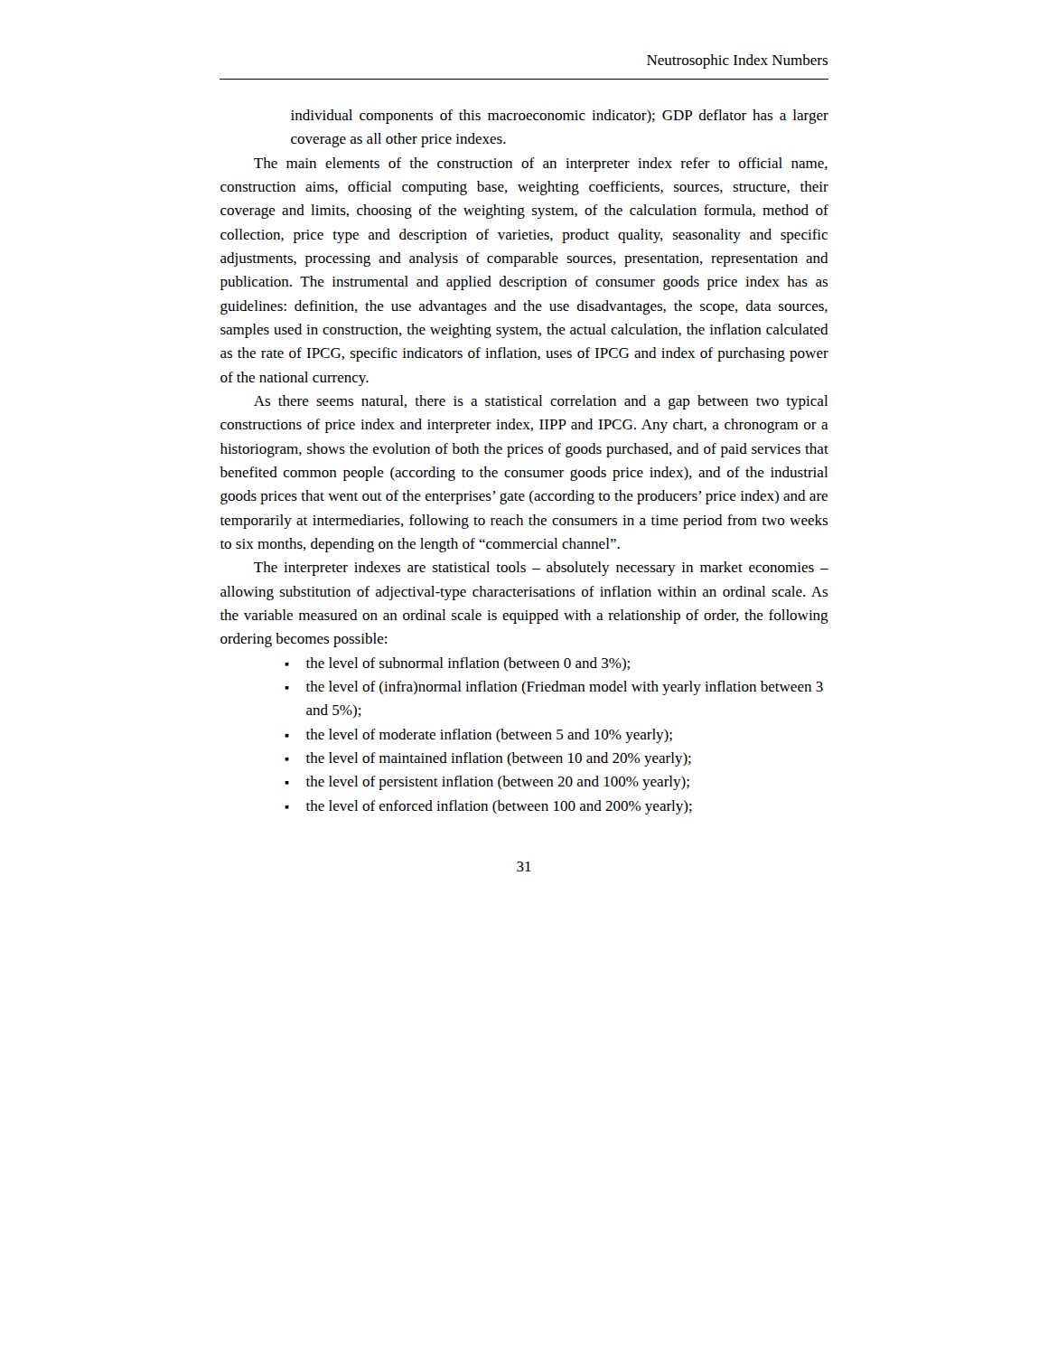Neutrosophic Index Numbers
individual components of this macroeconomic indicator); GDP deflator has a larger coverage as all other price indexes.
The main elements of the construction of an interpreter index refer to official name, construction aims, official computing base, weighting coefficients, sources, structure, their coverage and limits, choosing of the weighting system, of the calculation formula, method of collection, price type and description of varieties, product quality, seasonality and specific adjustments, processing and analysis of comparable sources, presentation, representation and publication. The instrumental and applied description of consumer goods price index has as guidelines: definition, the use advantages and the use disadvantages, the scope, data sources, samples used in construction, the weighting system, the actual calculation, the inflation calculated as the rate of IPCG, specific indicators of inflation, uses of IPCG and index of purchasing power of the national currency.
As there seems natural, there is a statistical correlation and a gap between two typical constructions of price index and interpreter index, IIPP and IPCG. Any chart, a chronogram or a historiogram, shows the evolution of both the prices of goods purchased, and of paid services that benefited common people (according to the consumer goods price index), and of the industrial goods prices that went out of the enterprises’ gate (according to the producers’ price index) and are temporarily at intermediaries, following to reach the consumers in a time period from two weeks to six months, depending on the length of “commercial channel”.
The interpreter indexes are statistical tools – absolutely necessary in market economies – allowing substitution of adjectival-type characterisations of inflation within an ordinal scale. As the variable measured on an ordinal scale is equipped with a relationship of order, the following ordering becomes possible:
the level of subnormal inflation (between 0 and 3%);
the level of (infra)normal inflation (Friedman model with yearly inflation between 3 and 5%);
the level of moderate inflation (between 5 and 10% yearly);
the level of maintained inflation (between 10 and 20% yearly);
the level of persistent inflation (between 20 and 100% yearly);
the level of enforced inflation (between 100 and 200% yearly);
31